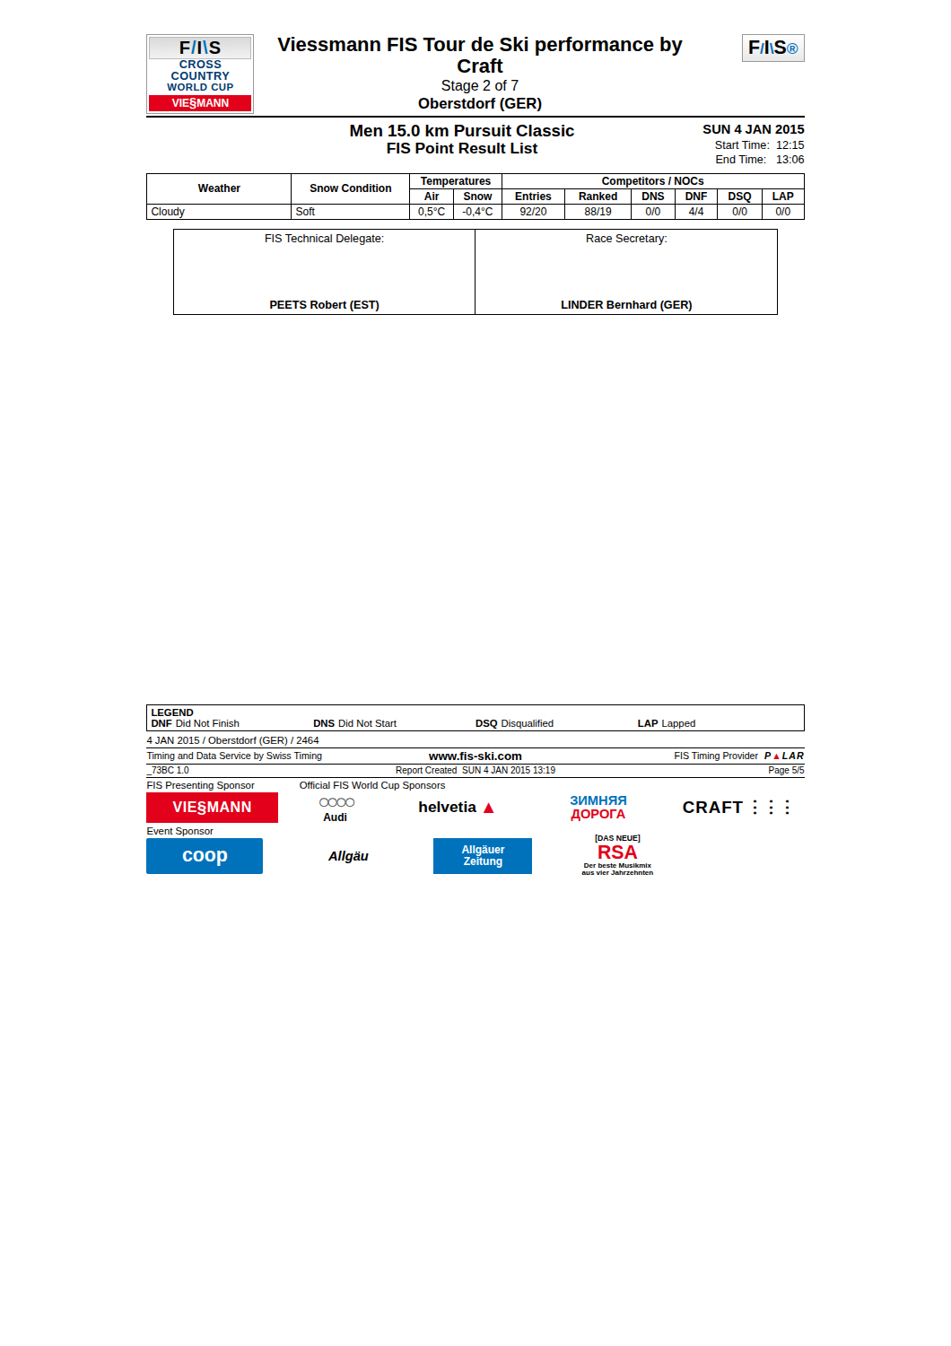F/I\S
CROSS
COUNTRY
WORLD CUP
VIE§MANN
Viessmann FIS Tour de Ski performance by Craft
Stage 2 of 7
Oberstdorf (GER)
F/I\S®
Men 15.0 km Pursuit Classic
FIS Point Result List
SUN 4 JAN 2015
Start Time: 12:15
End Time: 13:06
| Weather | Snow Condition | Temperatures | Competitors / NOCs |
| --- | --- | --- | --- |
| Air | Snow | Entries | Ranked | DNS | DNF | DSQ | LAP |
| Cloudy | Soft | 0,5°C | -0,4°C | 92/20 | 88/19 | 0/0 | 4/4 | 0/0 | 0/0 |
| FIS Technical Delegate: PEETS Robert (EST) | Race Secretary: LINDER Bernhard (GER) |
LEGEND
DNFDid Not Finish
DNSDid Not Start
DSQDisqualified
LAPLapped
4 JAN 2015 / Oberstdorf (GER) / 2464
Timing and Data Service by Swiss Timing
www.fis-ski.com
FIS Timing Provider P▲LAR
_73BC 1.0
Report Created SUN 4 JAN 2015 13:19
Page 5/5
FIS Presenting Sponsor
Official FIS World Cup Sponsors
VIE§MANN
○○○○ Audi
helvetia▲
ЗИМНЯЯ ДОРОГА
CRAFT⋮⋮⋮
Event Sponsor
coop
Allgäu
Allgäuer Zeitung
[DAS NEUE] RSA Der beste Musikmix
aus vier Jahrzehnten